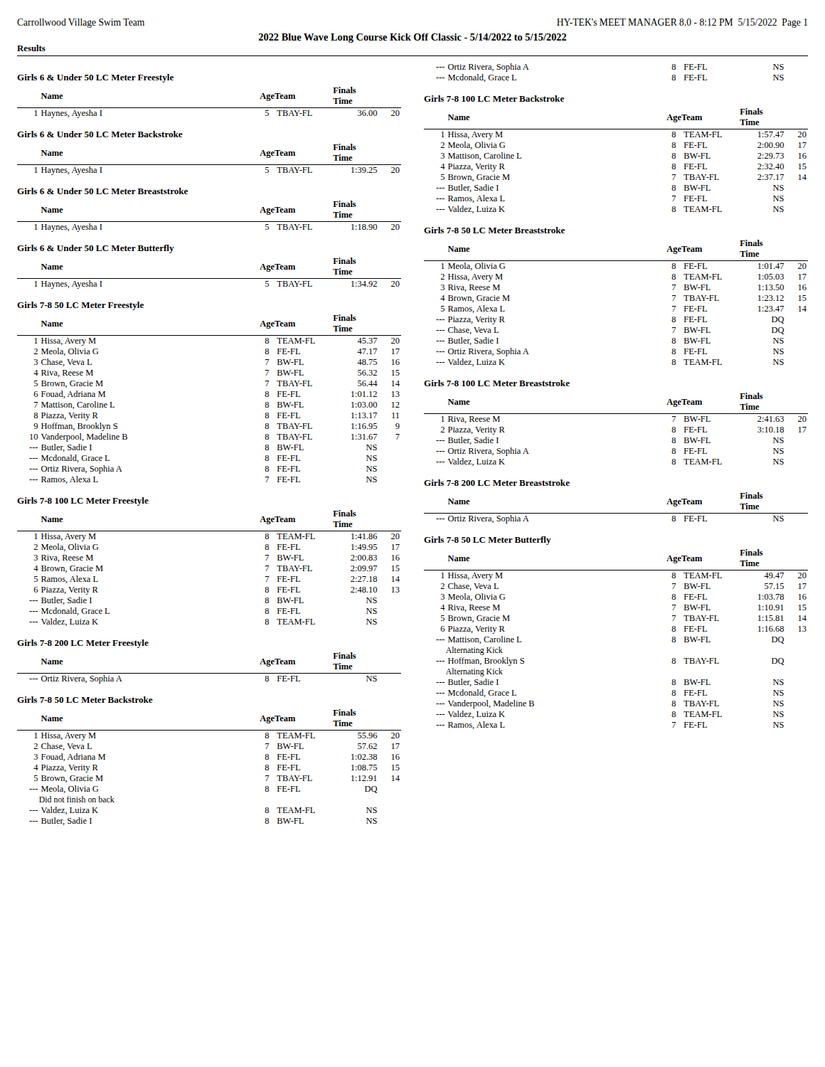Carrollwood Village Swim Team
HY-TEK's MEET MANAGER 8.0 - 8:12 PM 5/15/2022 Page 1
2022 Blue Wave Long Course Kick Off Classic - 5/14/2022 to 5/15/2022
Results
Girls 6 & Under 50 LC Meter Freestyle
| | Name | AgeTeam | Finals Time | |
| --- | --- | --- | --- | --- |
| 1 | Haynes, Ayesha I | 5 | TBAY-FL | 36.00 | 20 |
Girls 6 & Under 50 LC Meter Backstroke
| | Name | AgeTeam | Finals Time | |
| --- | --- | --- | --- | --- |
| 1 | Haynes, Ayesha I | 5 | TBAY-FL | 1:39.25 | 20 |
Girls 6 & Under 50 LC Meter Breaststroke
| | Name | AgeTeam | Finals Time | |
| --- | --- | --- | --- | --- |
| 1 | Haynes, Ayesha I | 5 | TBAY-FL | 1:18.90 | 20 |
Girls 6 & Under 50 LC Meter Butterfly
| | Name | AgeTeam | Finals Time | |
| --- | --- | --- | --- | --- |
| 1 | Haynes, Ayesha I | 5 | TBAY-FL | 1:34.92 | 20 |
Girls 7-8 50 LC Meter Freestyle
| | Name | AgeTeam | Finals Time | |
| --- | --- | --- | --- | --- |
| 1 | Hissa, Avery M | 8 | TEAM-FL | 45.37 | 20 |
| 2 | Meola, Olivia G | 8 | FE-FL | 47.17 | 17 |
| 3 | Chase, Veva L | 7 | BW-FL | 48.75 | 16 |
| 4 | Riva, Reese M | 7 | BW-FL | 56.32 | 15 |
| 5 | Brown, Gracie M | 7 | TBAY-FL | 56.44 | 14 |
| 6 | Fouad, Adriana M | 8 | FE-FL | 1:01.12 | 13 |
| 7 | Mattison, Caroline L | 8 | BW-FL | 1:03.00 | 12 |
| 8 | Piazza, Verity R | 8 | FE-FL | 1:13.17 | 11 |
| 9 | Hoffman, Brooklyn S | 8 | TBAY-FL | 1:16.95 | 9 |
| 10 | Vanderpool, Madeline B | 8 | TBAY-FL | 1:31.67 | 7 |
| --- | Butler, Sadie I | 8 | BW-FL | NS | |
| --- | Mcdonald, Grace L | 8 | FE-FL | NS | |
| --- | Ortiz Rivera, Sophia A | 8 | FE-FL | NS | |
| --- | Ramos, Alexa L | 7 | FE-FL | NS | |
Girls 7-8 100 LC Meter Freestyle
| | Name | AgeTeam | Finals Time | |
| --- | --- | --- | --- | --- |
| 1 | Hissa, Avery M | 8 | TEAM-FL | 1:41.86 | 20 |
| 2 | Meola, Olivia G | 8 | FE-FL | 1:49.95 | 17 |
| 3 | Riva, Reese M | 7 | BW-FL | 2:00.83 | 16 |
| 4 | Brown, Gracie M | 7 | TBAY-FL | 2:09.97 | 15 |
| 5 | Ramos, Alexa L | 7 | FE-FL | 2:27.18 | 14 |
| 6 | Piazza, Verity R | 8 | FE-FL | 2:48.10 | 13 |
| --- | Butler, Sadie I | 8 | BW-FL | NS | |
| --- | Mcdonald, Grace L | 8 | FE-FL | NS | |
| --- | Valdez, Luiza K | 8 | TEAM-FL | NS | |
Girls 7-8 200 LC Meter Freestyle
| | Name | AgeTeam | Finals Time | |
| --- | --- | --- | --- | --- |
| --- | Ortiz Rivera, Sophia A | 8 | FE-FL | NS | |
Girls 7-8 50 LC Meter Backstroke
| | Name | AgeTeam | Finals Time | |
| --- | --- | --- | --- | --- |
| 1 | Hissa, Avery M | 8 | TEAM-FL | 55.96 | 20 |
| 2 | Chase, Veva L | 7 | BW-FL | 57.62 | 17 |
| 3 | Fouad, Adriana M | 8 | FE-FL | 1:02.38 | 16 |
| 4 | Piazza, Verity R | 8 | FE-FL | 1:08.75 | 15 |
| 5 | Brown, Gracie M | 7 | TBAY-FL | 1:12.91 | 14 |
| --- | Meola, Olivia G | 8 | FE-FL | DQ | |
| Did not finish on back |
| --- | Valdez, Luiza K | 8 | TEAM-FL | NS | |
| --- | Butler, Sadie I | 8 | BW-FL | NS | |
| --- | Ortiz Rivera, Sophia A | 8 | FE-FL | NS | |
| --- | Mcdonald, Grace L | 8 | FE-FL | NS | |
Girls 7-8 100 LC Meter Backstroke
| | Name | AgeTeam | Finals Time | |
| --- | --- | --- | --- | --- |
| 1 | Hissa, Avery M | 8 | TEAM-FL | 1:57.47 | 20 |
| 2 | Meola, Olivia G | 8 | FE-FL | 2:00.90 | 17 |
| 3 | Mattison, Caroline L | 8 | BW-FL | 2:29.73 | 16 |
| 4 | Piazza, Verity R | 8 | FE-FL | 2:32.40 | 15 |
| 5 | Brown, Gracie M | 7 | TBAY-FL | 2:37.17 | 14 |
| --- | Butler, Sadie I | 8 | BW-FL | NS | |
| --- | Ramos, Alexa L | 7 | FE-FL | NS | |
| --- | Valdez, Luiza K | 8 | TEAM-FL | NS | |
Girls 7-8 50 LC Meter Breaststroke
| | Name | AgeTeam | Finals Time | |
| --- | --- | --- | --- | --- |
| 1 | Meola, Olivia G | 8 | FE-FL | 1:01.47 | 20 |
| 2 | Hissa, Avery M | 8 | TEAM-FL | 1:05.03 | 17 |
| 3 | Riva, Reese M | 7 | BW-FL | 1:13.50 | 16 |
| 4 | Brown, Gracie M | 7 | TBAY-FL | 1:23.12 | 15 |
| 5 | Ramos, Alexa L | 7 | FE-FL | 1:23.47 | 14 |
| --- | Piazza, Verity R | 8 | FE-FL | DQ | |
| --- | Chase, Veva L | 7 | BW-FL | DQ | |
| --- | Butler, Sadie I | 8 | BW-FL | NS | |
| --- | Ortiz Rivera, Sophia A | 8 | FE-FL | NS | |
| --- | Valdez, Luiza K | 8 | TEAM-FL | NS | |
Girls 7-8 100 LC Meter Breaststroke
| | Name | AgeTeam | Finals Time | |
| --- | --- | --- | --- | --- |
| 1 | Riva, Reese M | 7 | BW-FL | 2:41.63 | 20 |
| 2 | Piazza, Verity R | 8 | FE-FL | 3:10.18 | 17 |
| --- | Butler, Sadie I | 8 | BW-FL | NS | |
| --- | Ortiz Rivera, Sophia A | 8 | FE-FL | NS | |
| --- | Valdez, Luiza K | 8 | TEAM-FL | NS | |
Girls 7-8 200 LC Meter Breaststroke
| | Name | AgeTeam | Finals Time | |
| --- | --- | --- | --- | --- |
| --- | Ortiz Rivera, Sophia A | 8 | FE-FL | NS | |
Girls 7-8 50 LC Meter Butterfly
| | Name | AgeTeam | Finals Time | |
| --- | --- | --- | --- | --- |
| 1 | Hissa, Avery M | 8 | TEAM-FL | 49.47 | 20 |
| 2 | Chase, Veva L | 7 | BW-FL | 57.15 | 17 |
| 3 | Meola, Olivia G | 8 | FE-FL | 1:03.78 | 16 |
| 4 | Riva, Reese M | 7 | BW-FL | 1:10.91 | 15 |
| 5 | Brown, Gracie M | 7 | TBAY-FL | 1:15.81 | 14 |
| 6 | Piazza, Verity R | 8 | FE-FL | 1:16.68 | 13 |
| --- | Mattison, Caroline L | 8 | BW-FL | DQ | |
| Alternating Kick |
| --- | Hoffman, Brooklyn S | 8 | TBAY-FL | DQ | |
| Alternating Kick |
| --- | Butler, Sadie I | 8 | BW-FL | NS | |
| --- | Mcdonald, Grace L | 8 | FE-FL | NS | |
| --- | Vanderpool, Madeline B | 8 | TBAY-FL | NS | |
| --- | Valdez, Luiza K | 8 | TEAM-FL | NS | |
| --- | Ramos, Alexa L | 7 | FE-FL | NS | |